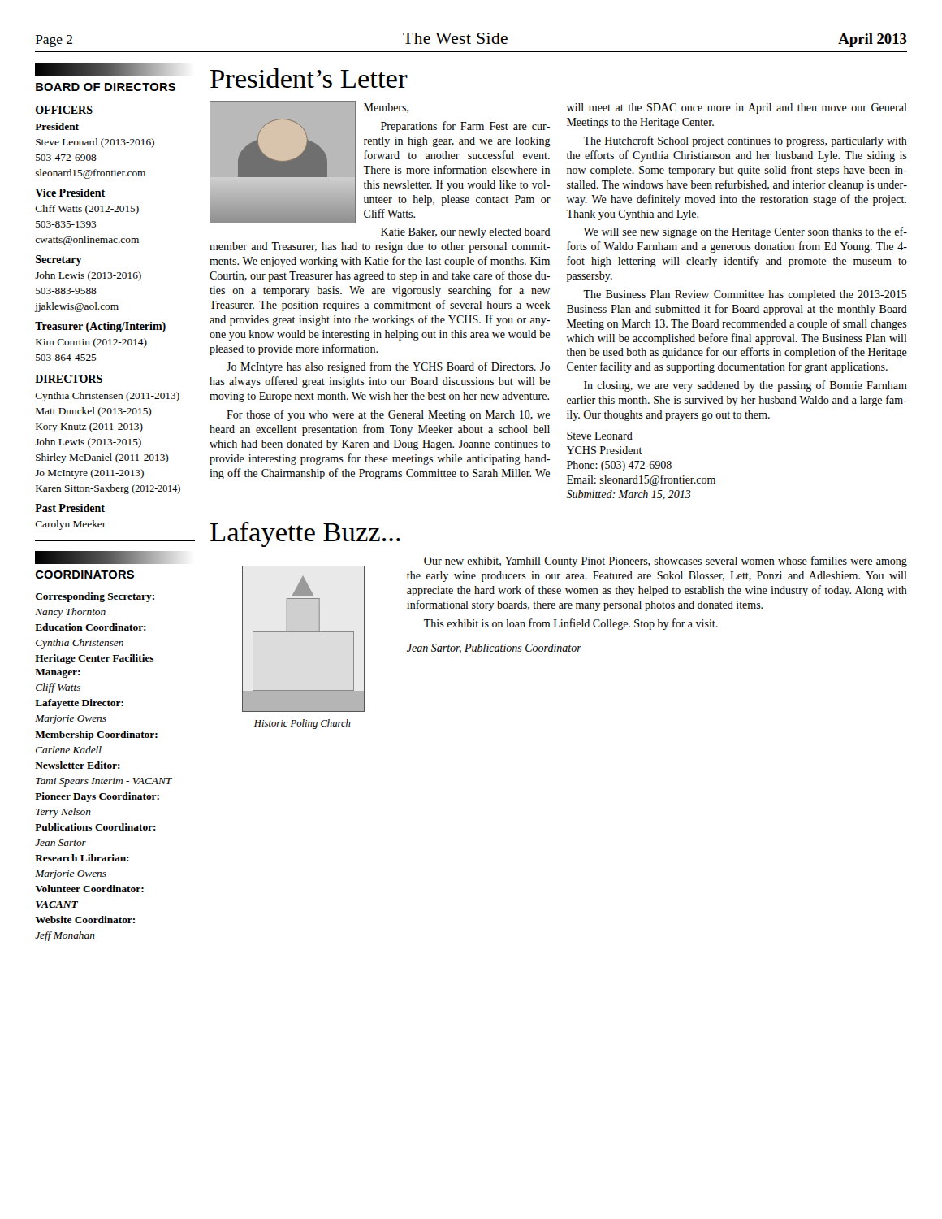Page 2
The West Side
April 2013
BOARD OF DIRECTORS
OFFICERS
President
Steve Leonard (2013-2016)
503-472-6908
sleonard15@frontier.com
Vice President
Cliff Watts (2012-2015)
503-835-1393
cwatts@onlinemac.com
Secretary
John Lewis (2013-2016)
503-883-9588
jjaklewis@aol.com
Treasurer (Acting/Interim)
Kim Courtin (2012-2014)
503-864-4525
DIRECTORS
Cynthia Christensen (2011-2013)
Matt Dunckel (2013-2015)
Kory Knutz (2011-2013)
John Lewis (2013-2015)
Shirley McDaniel (2011-2013)
Jo McIntyre (2011-2013)
Karen Sitton-Saxberg (2012-2014)
Past President
Carolyn Meeker
COORDINATORS
Corresponding Secretary:
Nancy Thornton
Education Coordinator:
Cynthia Christensen
Heritage Center Facilities Manager:
Cliff Watts
Lafayette Director:
Marjorie Owens
Membership Coordinator:
Carlene Kadell
Newsletter Editor:
Tami Spears Interim - VACANT
Pioneer Days Coordinator:
Terry Nelson
Publications Coordinator:
Jean Sartor
Research Librarian:
Marjorie Owens
Volunteer Coordinator:
VACANT
Website Coordinator:
Jeff Monahan
President’s Letter
Members,
Preparations for Farm Fest are currently in high gear, and we are looking forward to another successful event. There is more information elsewhere in this newsletter. If you would like to volunteer to help, please contact Pam or Cliff Watts.
Katie Baker, our newly elected board member and Treasurer, has had to resign due to other personal commitments. We enjoyed working with Katie for the last couple of months. Kim Courtin, our past Treasurer has agreed to step in and take care of those duties on a temporary basis. We are vigorously searching for a new Treasurer. The position requires a commitment of several hours a week and provides great insight into the workings of the YCHS. If you or anyone you know would be interesting in helping out in this area we would be pleased to provide more information.
Jo McIntyre has also resigned from the YCHS Board of Directors. Jo has always offered great insights into our Board discussions but will be moving to Europe next month. We wish her the best on her new adventure.
For those of you who were at the General Meeting on March 10, we heard an excellent presentation from Tony Meeker about a school bell which had been donated by Karen and Doug Hagen. Joanne continues to provide interesting programs for these meetings while anticipating handing off the Chairmanship of the Programs Committee to Sarah Miller. We will meet at the SDAC once more in April and then move our General Meetings to the Heritage Center.
The Hutchcroft School project continues to progress, particularly with the efforts of Cynthia Christianson and her husband Lyle. The siding is now complete. Some temporary but quite solid front steps have been installed. The windows have been refurbished, and interior cleanup is underway. We have definitely moved into the restoration stage of the project. Thank you Cynthia and Lyle.
We will see new signage on the Heritage Center soon thanks to the efforts of Waldo Farnham and a generous donation from Ed Young. The 4-foot high lettering will clearly identify and promote the museum to passersby.
The Business Plan Review Committee has completed the 2013-2015 Business Plan and submitted it for Board approval at the monthly Board Meeting on March 13. The Board recommended a couple of small changes which will be accomplished before final approval. The Business Plan will then be used both as guidance for our efforts in completion of the Heritage Center facility and as supporting documentation for grant applications.
In closing, we are very saddened by the passing of Bonnie Farnham earlier this month. She is survived by her husband Waldo and a large family. Our thoughts and prayers go out to them.
Steve Leonard
YCHS President
Phone: (503) 472-6908
Email: sleonard15@frontier.com
Submitted: March 15, 2013
Lafayette Buzz...
Historic Poling Church
Our new exhibit, Yamhill County Pinot Pioneers, showcases several women whose families were among the early wine producers in our area. Featured are Sokol Blosser, Lett, Ponzi and Adleshiem. You will appreciate the hard work of these women as they helped to establish the wine industry of today. Along with informational story boards, there are many personal photos and donated items.
This exhibit is on loan from Linfield College. Stop by for a visit.
Jean Sartor, Publications Coordinator